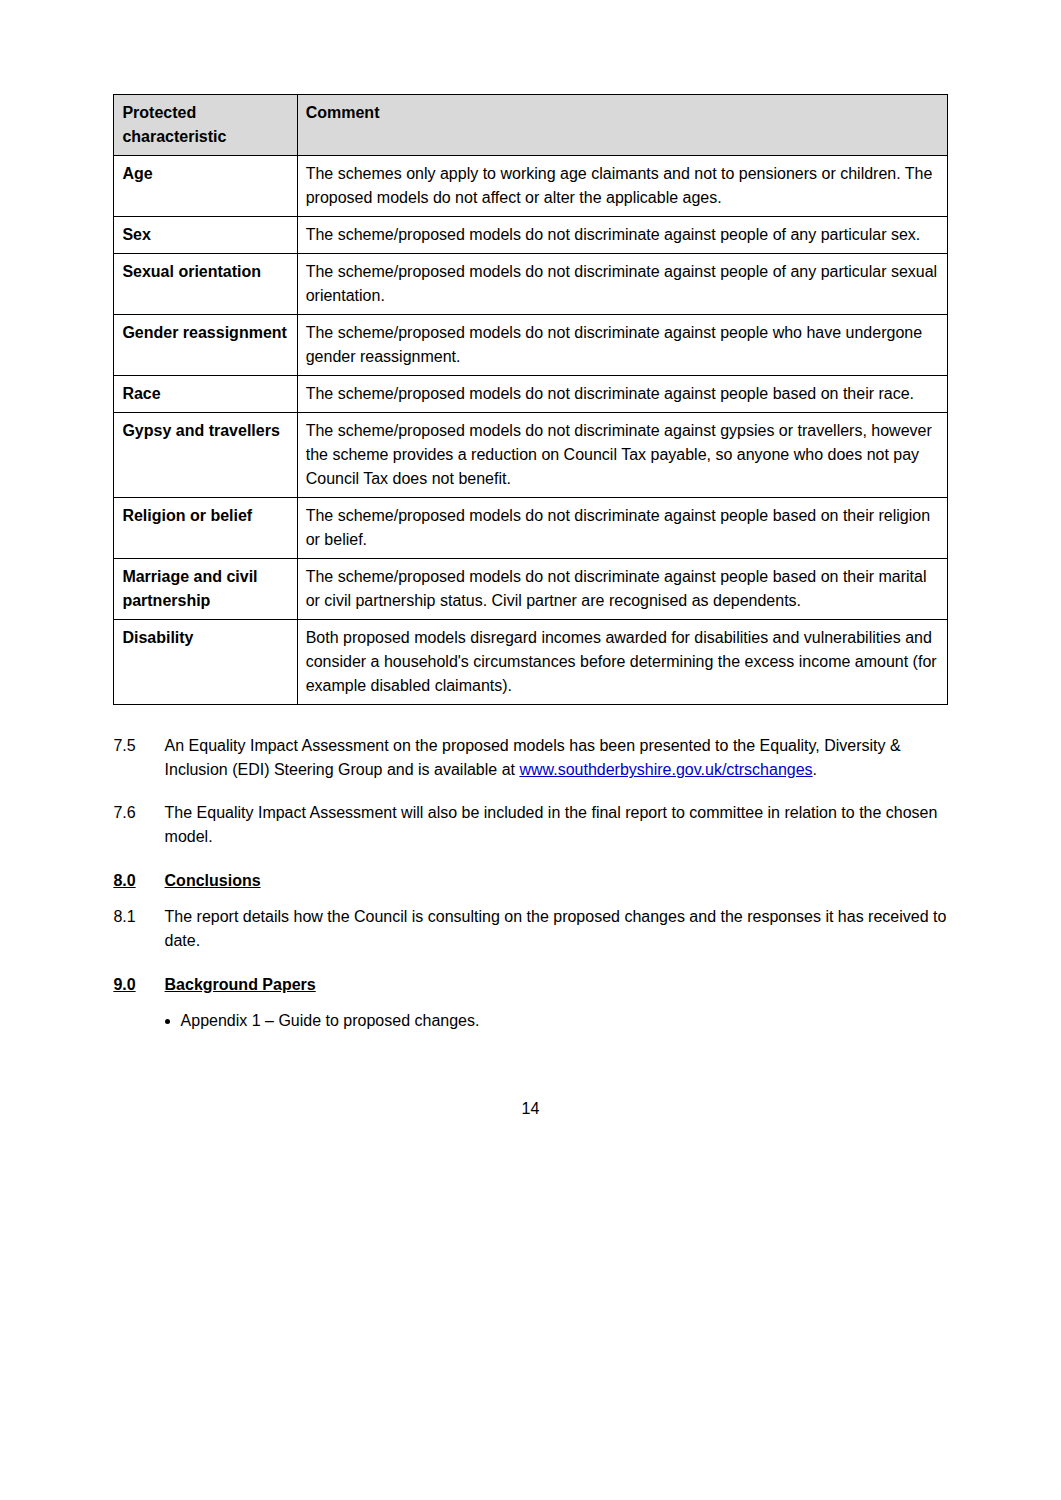| Protected characteristic | Comment |
| --- | --- |
| Age | The schemes only apply to working age claimants and not to pensioners or children. The proposed models do not affect or alter the applicable ages. |
| Sex | The scheme/proposed models do not discriminate against people of any particular sex. |
| Sexual orientation | The scheme/proposed models do not discriminate against people of any particular sexual orientation. |
| Gender reassignment | The scheme/proposed models do not discriminate against people who have undergone gender reassignment. |
| Race | The scheme/proposed models do not discriminate against people based on their race. |
| Gypsy and travellers | The scheme/proposed models do not discriminate against gypsies or travellers, however the scheme provides a reduction on Council Tax payable, so anyone who does not pay Council Tax does not benefit. |
| Religion or belief | The scheme/proposed models do not discriminate against people based on their religion or belief. |
| Marriage and civil partnership | The scheme/proposed models do not discriminate against people based on their marital or civil partnership status. Civil partner are recognised as dependents. |
| Disability | Both proposed models disregard incomes awarded for disabilities and vulnerabilities and consider a household's circumstances before determining the excess income amount (for example disabled claimants). |
7.5
An Equality Impact Assessment on the proposed models has been presented to the Equality, Diversity & Inclusion (EDI) Steering Group and is available at www.southderbyshire.gov.uk/ctrschanges.
7.6
The Equality Impact Assessment will also be included in the final report to committee in relation to the chosen model.
8.0
Conclusions
8.1
The report details how the Council is consulting on the proposed changes and the responses it has received to date.
9.0
Background Papers
Appendix 1 – Guide to proposed changes.
14